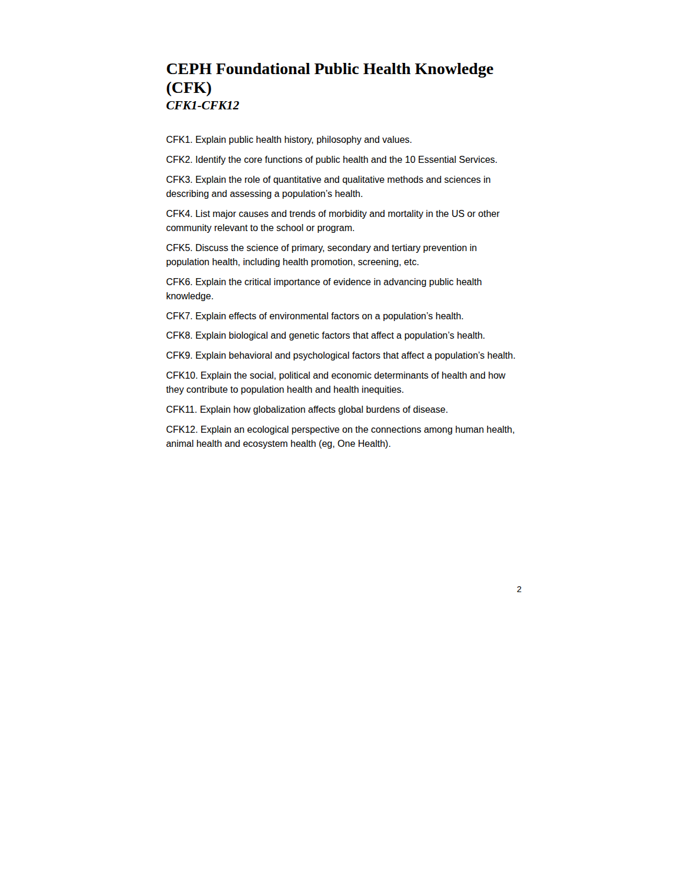CEPH Foundational Public Health Knowledge (CFK)
CFK1-CFK12
CFK1. Explain public health history, philosophy and values.
CFK2. Identify the core functions of public health and the 10 Essential Services.
CFK3. Explain the role of quantitative and qualitative methods and sciences in describing and assessing a population’s health.
CFK4. List major causes and trends of morbidity and mortality in the US or other community relevant to the school or program.
CFK5. Discuss the science of primary, secondary and tertiary prevention in population health, including health promotion, screening, etc.
CFK6. Explain the critical importance of evidence in advancing public health knowledge.
CFK7. Explain effects of environmental factors on a population’s health.
CFK8. Explain biological and genetic factors that affect a population’s health.
CFK9. Explain behavioral and psychological factors that affect a population’s health.
CFK10. Explain the social, political and economic determinants of health and how they contribute to population health and health inequities.
CFK11. Explain how globalization affects global burdens of disease.
CFK12. Explain an ecological perspective on the connections among human health, animal health and ecosystem health (eg, One Health).
2